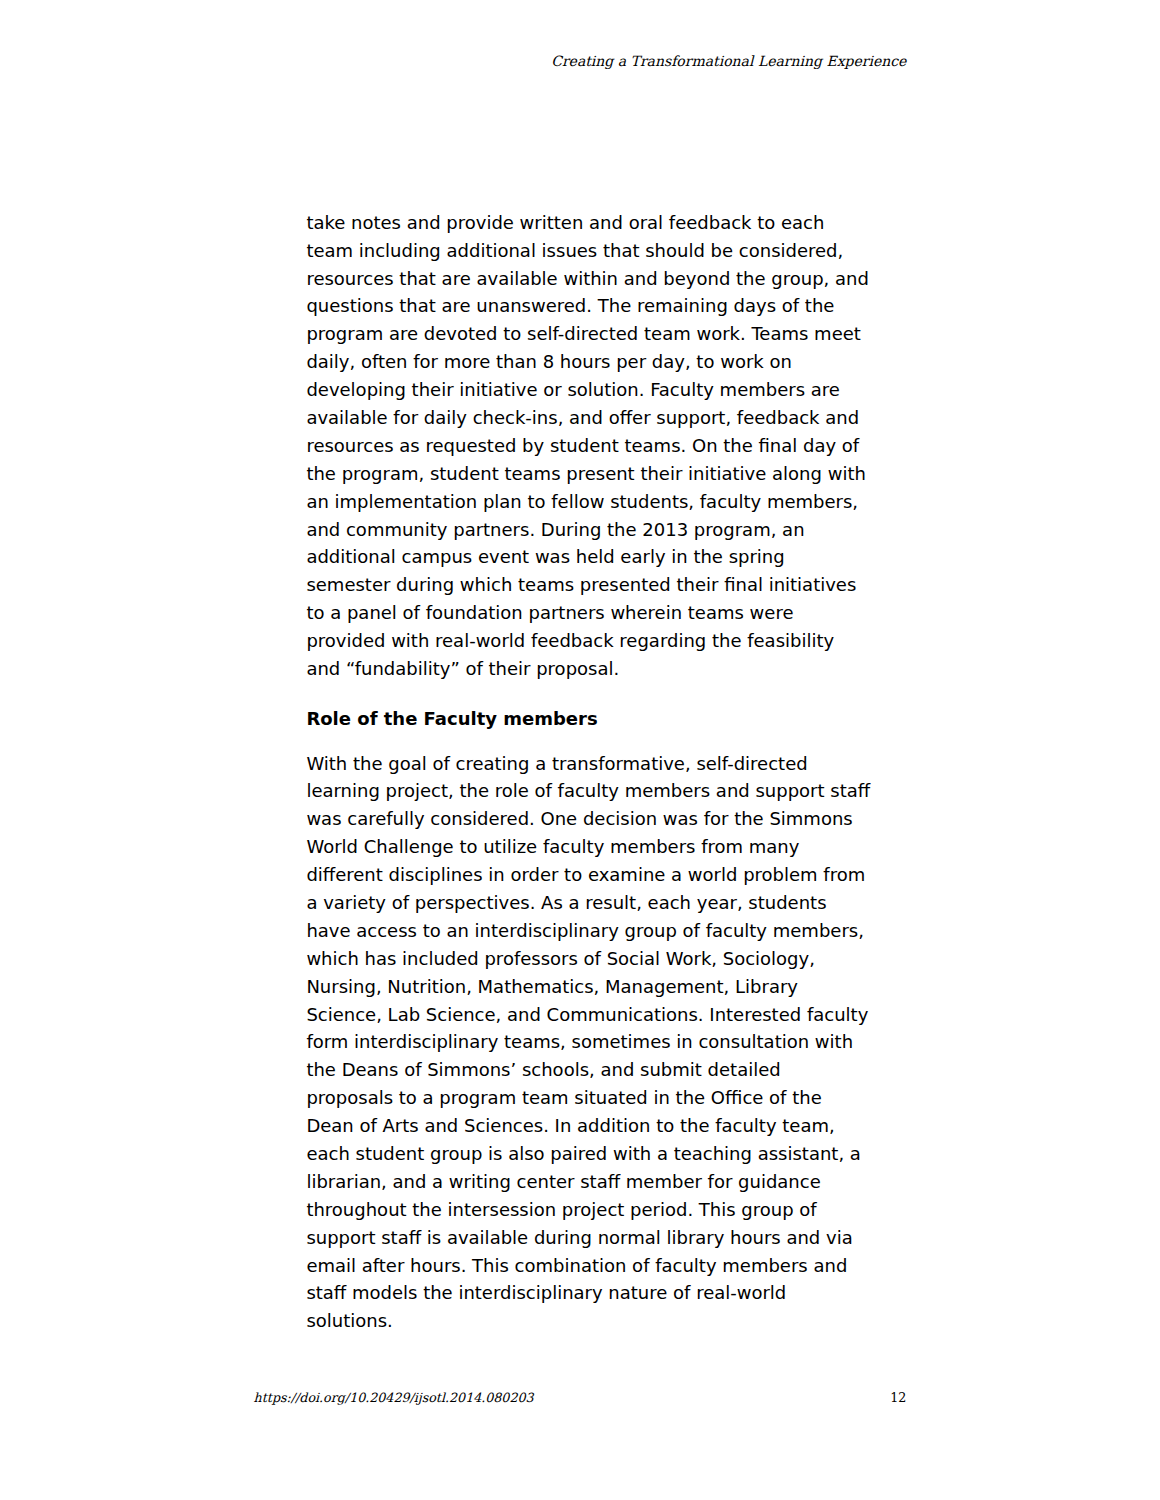Creating a Transformational Learning Experience
take notes and provide written and oral feedback to each team including additional issues that should be considered, resources that are available within and beyond the group, and questions that are unanswered. The remaining days of the program are devoted to self-directed team work. Teams meet daily, often for more than 8 hours per day, to work on developing their initiative or solution. Faculty members are available for daily check-ins, and offer support, feedback and resources as requested by student teams. On the final day of the program, student teams present their initiative along with an implementation plan to fellow students, faculty members, and community partners. During the 2013 program, an additional campus event was held early in the spring semester during which teams presented their final initiatives to a panel of foundation partners wherein teams were provided with real-world feedback regarding the feasibility and “fundability” of their proposal.
Role of the Faculty members
With the goal of creating a transformative, self-directed learning project, the role of faculty members and support staff was carefully considered. One decision was for the Simmons World Challenge to utilize faculty members from many different disciplines in order to examine a world problem from a variety of perspectives. As a result, each year, students have access to an interdisciplinary group of faculty members, which has included professors of Social Work, Sociology, Nursing, Nutrition, Mathematics, Management, Library Science, Lab Science, and Communications. Interested faculty form interdisciplinary teams, sometimes in consultation with the Deans of Simmons’ schools, and submit detailed proposals to a program team situated in the Office of the Dean of Arts and Sciences. In addition to the faculty team, each student group is also paired with a teaching assistant, a librarian, and a writing center staff member for guidance throughout the intersession project period. This group of support staff is available during normal library hours and via email after hours. This combination of faculty members and staff models the interdisciplinary nature of real-world solutions.
https://doi.org/10.20429/ijsotl.2014.080203 12